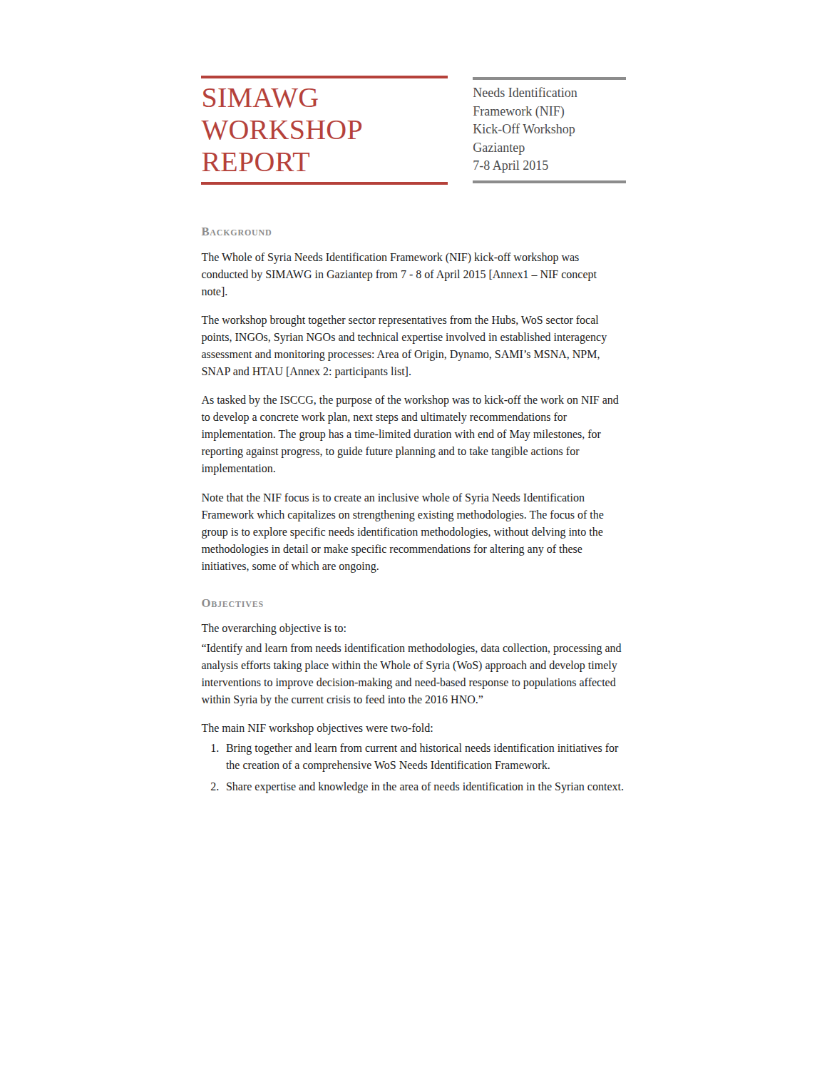SIMAWG
WORKSHOP REPORT
Needs Identification
Framework (NIF)
Kick-Off Workshop
Gaziantep
7-8 April 2015
Background
The Whole of Syria Needs Identification Framework (NIF) kick-off workshop was conducted by SIMAWG in Gaziantep from 7 - 8 of April 2015 [Annex1 – NIF concept note].
The workshop brought together sector representatives from the Hubs, WoS sector focal points, INGOs, Syrian NGOs and technical expertise involved in established interagency assessment and monitoring processes: Area of Origin, Dynamo, SAMI’s MSNA, NPM, SNAP and HTAU [Annex 2: participants list].
As tasked by the ISCCG, the purpose of the workshop was to kick-off the work on NIF and to develop a concrete work plan, next steps and ultimately recommendations for implementation. The group has a time-limited duration with end of May milestones, for reporting against progress, to guide future planning and to take tangible actions for implementation.
Note that the NIF focus is to create an inclusive whole of Syria Needs Identification Framework which capitalizes on strengthening existing methodologies. The focus of the group is to explore specific needs identification methodologies, without delving into the methodologies in detail or make specific recommendations for altering any of these initiatives, some of which are ongoing.
Objectives
The overarching objective is to:
“Identify and learn from needs identification methodologies, data collection, processing and analysis efforts taking place within the Whole of Syria (WoS) approach and develop timely interventions to improve decision-making and need-based response to populations affected within Syria by the current crisis to feed into the 2016 HNO.”
The main NIF workshop objectives were two-fold:
Bring together and learn from current and historical needs identification initiatives for the creation of a comprehensive WoS Needs Identification Framework.
Share expertise and knowledge in the area of needs identification in the Syrian context.